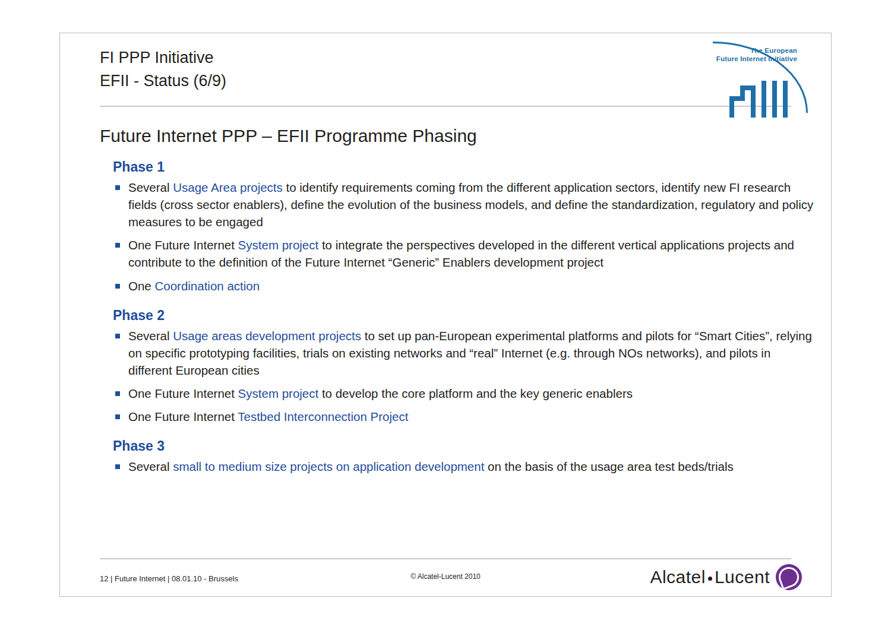FI PPP Initiative
EFII - Status (6/9)
The European
Future Internet Initiative
Future Internet PPP – EFII Programme Phasing
Phase 1
Several Usage Area projects to identify requirements coming from the different application sectors, identify new FI research fields (cross sector enablers), define the evolution of the business models, and define the standardization, regulatory and policy measures to be engaged
One Future Internet System project to integrate the perspectives developed in the different vertical applications projects and contribute to the definition of the Future Internet “Generic” Enablers development project
One Coordination action
Phase 2
Several Usage areas development projects to set up pan-European experimental platforms and pilots for “Smart Cities”, relying on specific prototyping facilities, trials on existing networks and “real” Internet (e.g. through NOs networks), and pilots in different European cities
One Future Internet System project to develop the core platform and the key generic enablers
One Future Internet Testbed Interconnection Project
Phase 3
Several small to medium size projects on application development on the basis of the usage area test beds/trials
12 | Future Internet | 08.01.10 - Brussels
© Alcatel-Lucent 2010
Alcatel Lucent